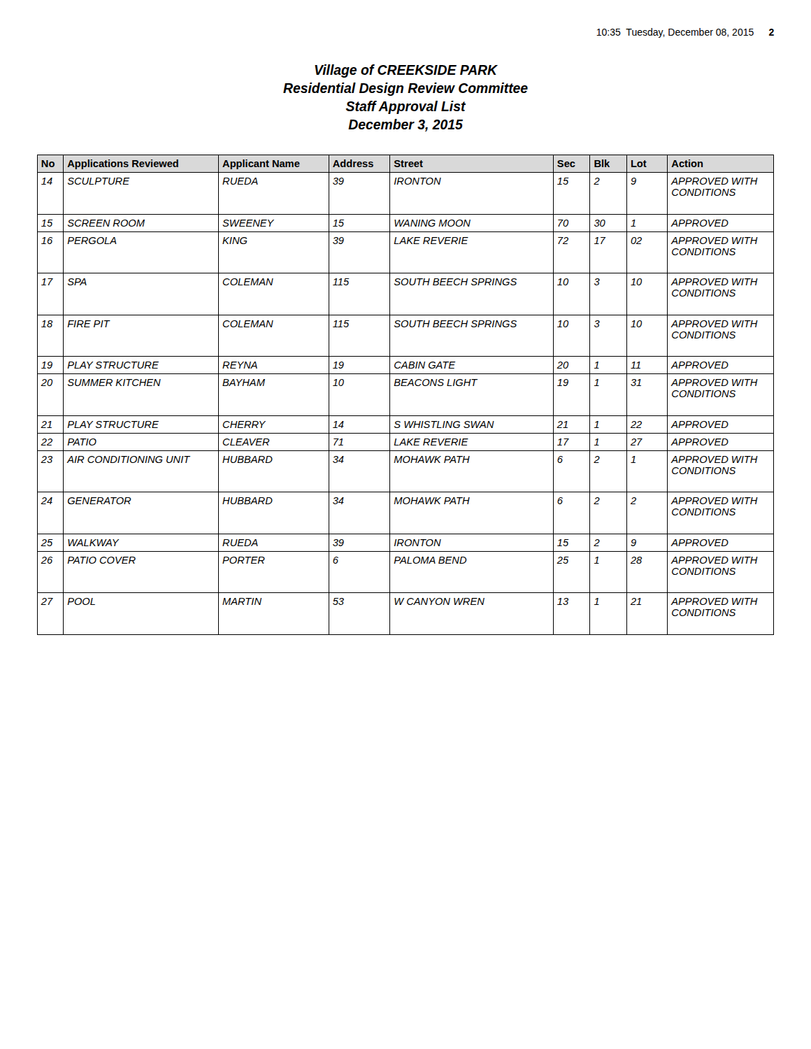10:35 Tuesday, December 08, 2015 2
Village of CREEKSIDE PARK
Residential Design Review Committee
Staff Approval List
December 3, 2015
| No | Applications Reviewed | Applicant Name | Address | Street | Sec | Blk | Lot | Action |
| --- | --- | --- | --- | --- | --- | --- | --- | --- |
| 14 | SCULPTURE | RUEDA | 39 | IRONTON | 15 | 2 | 9 | APPROVED WITH CONDITIONS |
| 15 | SCREEN ROOM | SWEENEY | 15 | WANING MOON | 70 | 30 | 1 | APPROVED |
| 16 | PERGOLA | KING | 39 | LAKE REVERIE | 72 | 17 | 02 | APPROVED WITH CONDITIONS |
| 17 | SPA | COLEMAN | 115 | SOUTH BEECH SPRINGS | 10 | 3 | 10 | APPROVED WITH CONDITIONS |
| 18 | FIRE PIT | COLEMAN | 115 | SOUTH BEECH SPRINGS | 10 | 3 | 10 | APPROVED WITH CONDITIONS |
| 19 | PLAY STRUCTURE | REYNA | 19 | CABIN GATE | 20 | 1 | 11 | APPROVED |
| 20 | SUMMER KITCHEN | BAYHAM | 10 | BEACONS LIGHT | 19 | 1 | 31 | APPROVED WITH CONDITIONS |
| 21 | PLAY STRUCTURE | CHERRY | 14 | S WHISTLING SWAN | 21 | 1 | 22 | APPROVED |
| 22 | PATIO | CLEAVER | 71 | LAKE REVERIE | 17 | 1 | 27 | APPROVED |
| 23 | AIR CONDITIONING UNIT | HUBBARD | 34 | MOHAWK PATH | 6 | 2 | 1 | APPROVED WITH CONDITIONS |
| 24 | GENERATOR | HUBBARD | 34 | MOHAWK PATH | 6 | 2 | 2 | APPROVED WITH CONDITIONS |
| 25 | WALKWAY | RUEDA | 39 | IRONTON | 15 | 2 | 9 | APPROVED |
| 26 | PATIO COVER | PORTER | 6 | PALOMA BEND | 25 | 1 | 28 | APPROVED WITH CONDITIONS |
| 27 | POOL | MARTIN | 53 | W CANYON WREN | 13 | 1 | 21 | APPROVED WITH CONDITIONS |